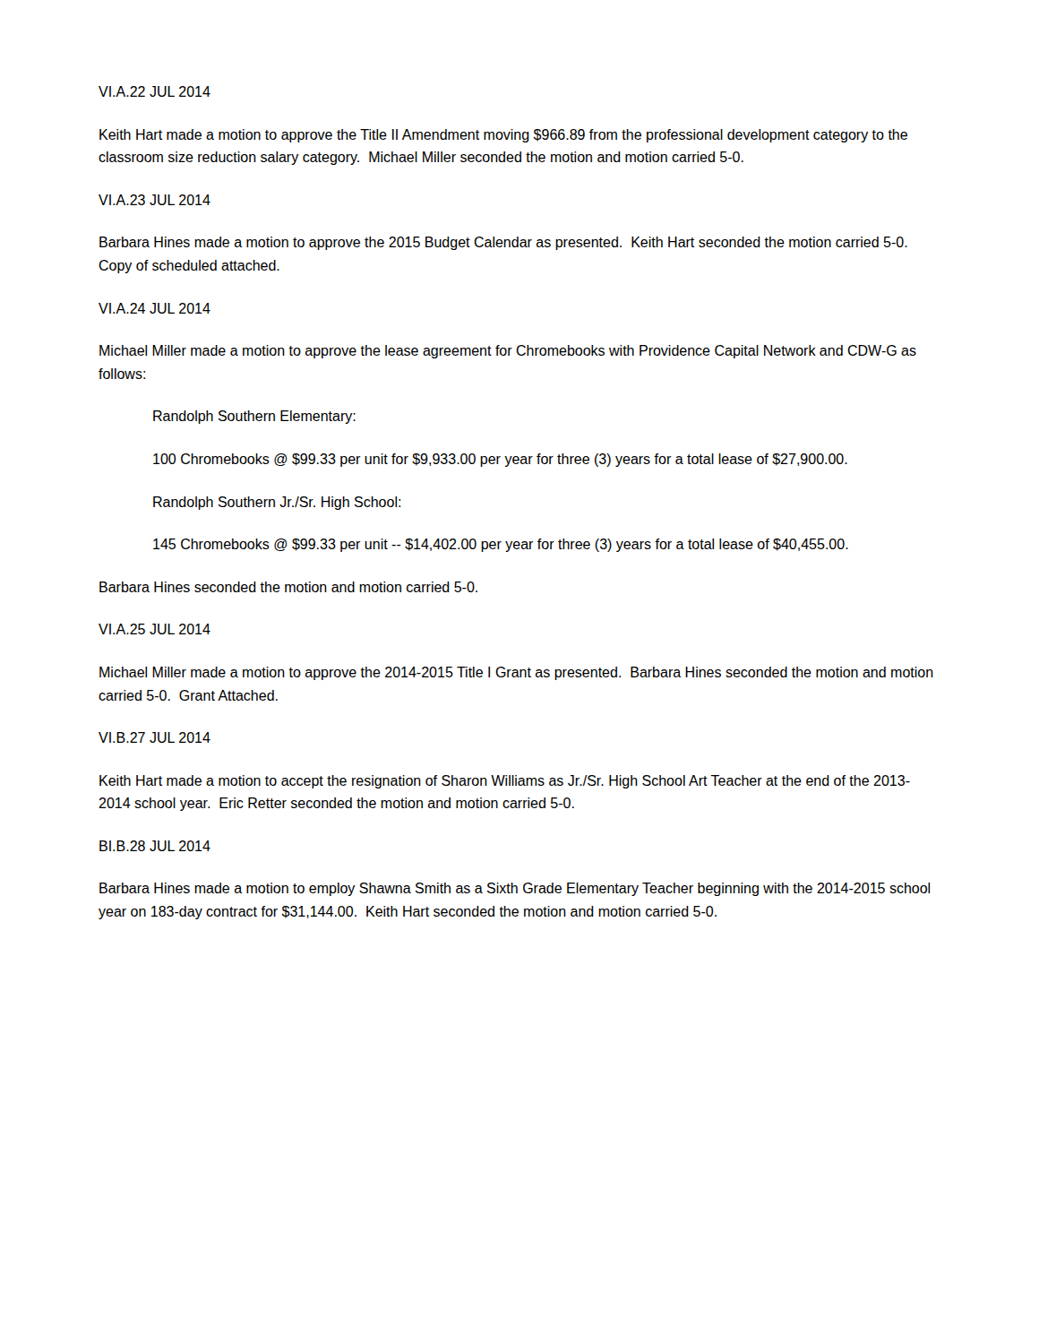VI.A.22 JUL 2014
Keith Hart made a motion to approve the Title II Amendment moving $966.89 from the professional development category to the classroom size reduction salary category. Michael Miller seconded the motion and motion carried 5-0.
VI.A.23 JUL 2014
Barbara Hines made a motion to approve the 2015 Budget Calendar as presented. Keith Hart seconded the motion carried 5-0. Copy of scheduled attached.
VI.A.24 JUL 2014
Michael Miller made a motion to approve the lease agreement for Chromebooks with Providence Capital Network and CDW-G as follows:
Randolph Southern Elementary:
100 Chromebooks @ $99.33 per unit for $9,933.00 per year for three (3) years for a total lease of $27,900.00.
Randolph Southern Jr./Sr. High School:
145 Chromebooks @ $99.33 per unit -- $14,402.00 per year for three (3) years for a total lease of $40,455.00.
Barbara Hines seconded the motion and motion carried 5-0.
VI.A.25 JUL 2014
Michael Miller made a motion to approve the 2014-2015 Title I Grant as presented. Barbara Hines seconded the motion and motion carried 5-0. Grant Attached.
VI.B.27 JUL 2014
Keith Hart made a motion to accept the resignation of Sharon Williams as Jr./Sr. High School Art Teacher at the end of the 2013-2014 school year. Eric Retter seconded the motion and motion carried 5-0.
BI.B.28 JUL 2014
Barbara Hines made a motion to employ Shawna Smith as a Sixth Grade Elementary Teacher beginning with the 2014-2015 school year on 183-day contract for $31,144.00. Keith Hart seconded the motion and motion carried 5-0.